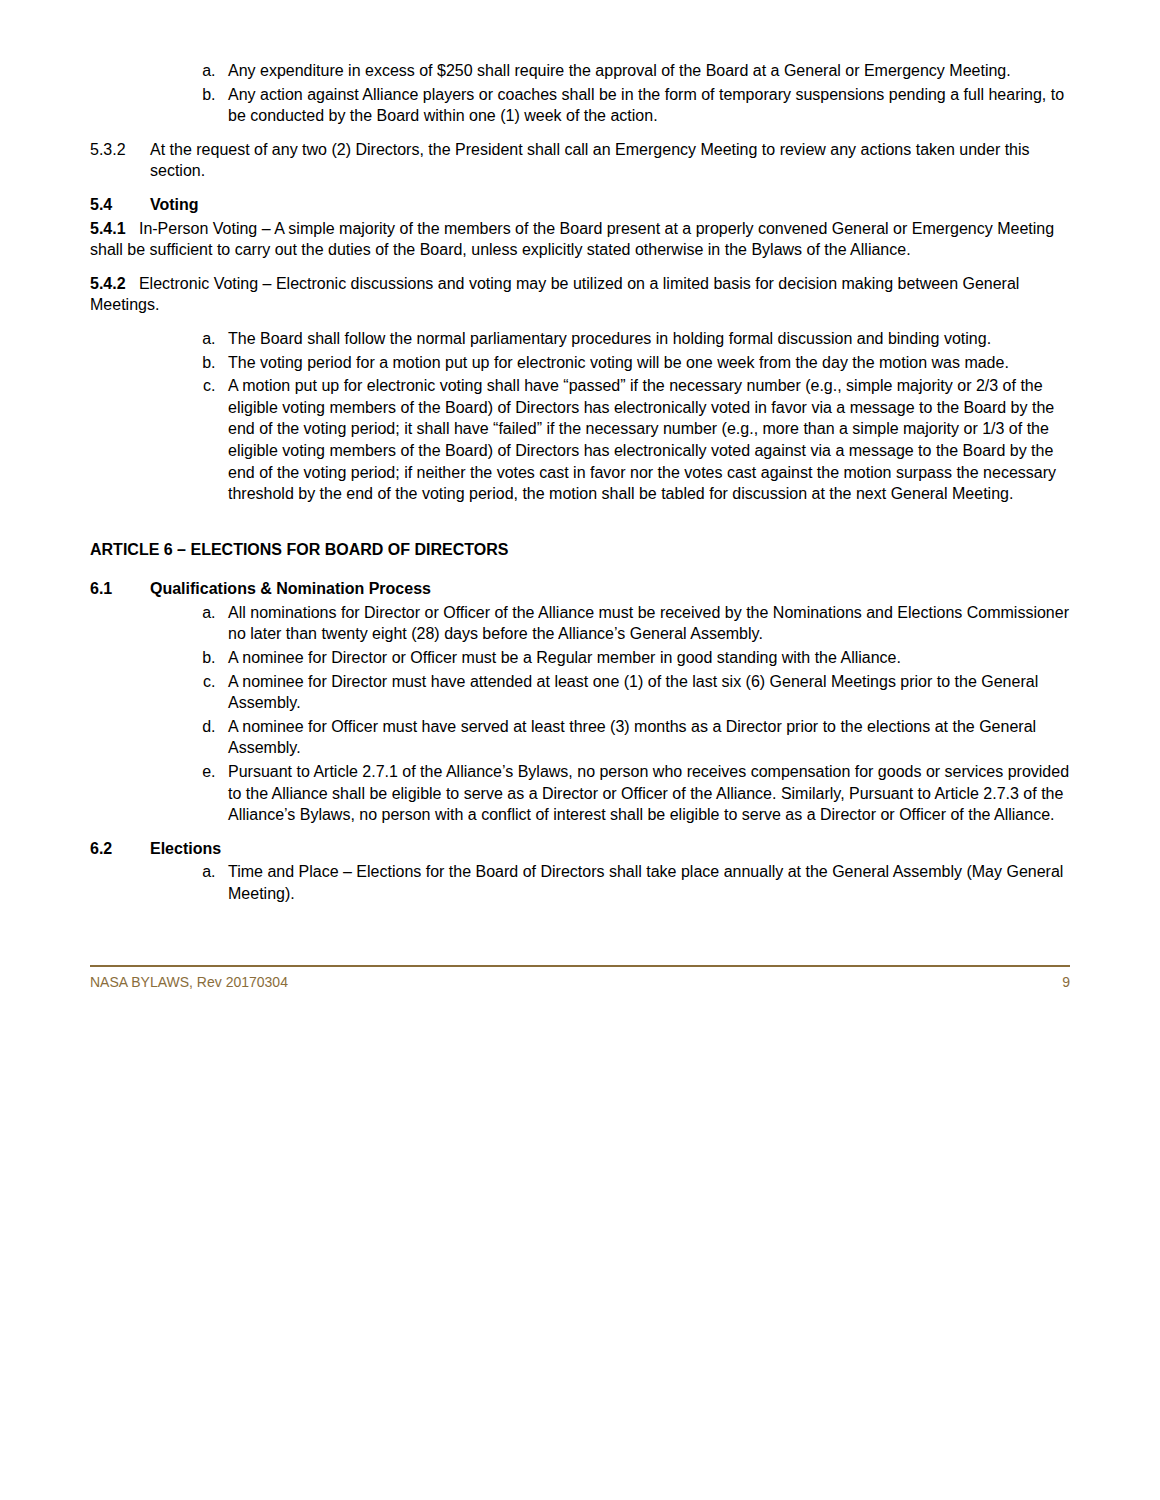Any expenditure in excess of $250 shall require the approval of the Board at a General or Emergency Meeting.
Any action against Alliance players or coaches shall be in the form of temporary suspensions pending a full hearing, to be conducted by the Board within one (1) week of the action.
5.3.2
At the request of any two (2) Directors, the President shall call an Emergency Meeting to review any actions taken under this section.
5.4
Voting
5.4.1 In-Person Voting – A simple majority of the members of the Board present at a properly convened General or Emergency Meeting shall be sufficient to carry out the duties of the Board, unless explicitly stated otherwise in the Bylaws of the Alliance.
5.4.2 Electronic Voting – Electronic discussions and voting may be utilized on a limited basis for decision making between General Meetings.
The Board shall follow the normal parliamentary procedures in holding formal discussion and binding voting.
The voting period for a motion put up for electronic voting will be one week from the day the motion was made.
A motion put up for electronic voting shall have “passed” if the necessary number (e.g., simple majority or 2/3 of the eligible voting members of the Board) of Directors has electronically voted in favor via a message to the Board by the end of the voting period; it shall have “failed” if the necessary number (e.g., more than a simple majority or 1/3 of the eligible voting members of the Board) of Directors has electronically voted against via a message to the Board by the end of the voting period; if neither the votes cast in favor nor the votes cast against the motion surpass the necessary threshold by the end of the voting period, the motion shall be tabled for discussion at the next General Meeting.
ARTICLE 6 – ELECTIONS FOR BOARD OF DIRECTORS
6.1
Qualifications & Nomination Process
All nominations for Director or Officer of the Alliance must be received by the Nominations and Elections Commissioner no later than twenty eight (28) days before the Alliance’s General Assembly.
A nominee for Director or Officer must be a Regular member in good standing with the Alliance.
A nominee for Director must have attended at least one (1) of the last six (6) General Meetings prior to the General Assembly.
A nominee for Officer must have served at least three (3) months as a Director prior to the elections at the General Assembly.
Pursuant to Article 2.7.1 of the Alliance’s Bylaws, no person who receives compensation for goods or services provided to the Alliance shall be eligible to serve as a Director or Officer of the Alliance. Similarly, Pursuant to Article 2.7.3 of the Alliance’s Bylaws, no person with a conflict of interest shall be eligible to serve as a Director or Officer of the Alliance.
6.2
Elections
Time and Place – Elections for the Board of Directors shall take place annually at the General Assembly (May General Meeting).
NASA BYLAWS, Rev 20170304
9